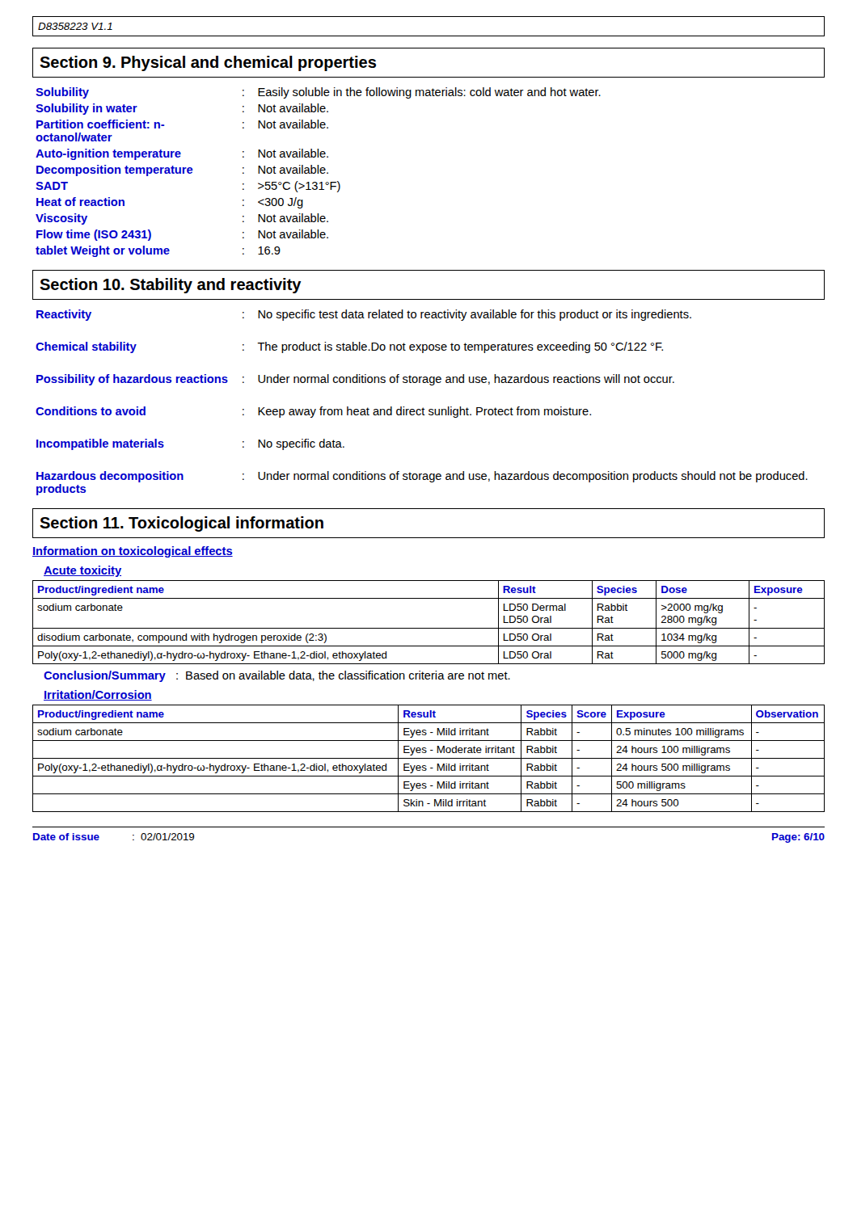D8358223 V1.1
Section 9. Physical and chemical properties
| Solubility | : | Easily soluble in the following materials: cold water and hot water. |
| Solubility in water | : | Not available. |
| Partition coefficient: n-octanol/water | : | Not available. |
| Auto-ignition temperature | : | Not available. |
| Decomposition temperature | : | Not available. |
| SADT | : | >55°C (>131°F) |
| Heat of reaction | : | <300 J/g |
| Viscosity | : | Not available. |
| Flow time (ISO 2431) | : | Not available. |
| tablet Weight or volume | : | 16.9 |
Section 10. Stability and reactivity
| Reactivity | : | No specific test data related to reactivity available for this product or its ingredients. |
| Chemical stability | : | The product is stable.Do not expose to temperatures exceeding 50 °C/122 °F. |
| Possibility of hazardous reactions | : | Under normal conditions of storage and use, hazardous reactions will not occur. |
| Conditions to avoid | : | Keep away from heat and direct sunlight. Protect from moisture. |
| Incompatible materials | : | No specific data. |
| Hazardous decomposition products | : | Under normal conditions of storage and use, hazardous decomposition products should not be produced. |
Section 11. Toxicological information
Information on toxicological effects
Acute toxicity
| Product/ingredient name | Result | Species | Dose | Exposure |
| --- | --- | --- | --- | --- |
| sodium carbonate | LD50 Dermal LD50 Oral | Rabbit Rat | >2000 mg/kg 2800 mg/kg | - - |
| disodium carbonate, compound with hydrogen peroxide (2:3) | LD50 Oral | Rat | 1034 mg/kg | - |
| Poly(oxy-1,2-ethanediyl),α-hydro-ω-hydroxy- Ethane-1,2-diol, ethoxylated | LD50 Oral | Rat | 5000 mg/kg | - |
Conclusion/Summary : Based on available data, the classification criteria are not met.
Irritation/Corrosion
| Product/ingredient name | Result | Species | Score | Exposure | Observation |
| --- | --- | --- | --- | --- | --- |
| sodium carbonate | Eyes - Mild irritant | Rabbit | - | 0.5 minutes 100 milligrams | - |
| | Eyes - Moderate irritant | Rabbit | - | 24 hours 100 milligrams | - |
| Poly(oxy-1,2-ethanediyl),α-hydro-ω-hydroxy- Ethane-1,2-diol, ethoxylated | Eyes - Mild irritant | Rabbit | - | 24 hours 500 milligrams | - |
| | Eyes - Mild irritant | Rabbit | - | 500 milligrams | - |
| | Skin - Mild irritant | Rabbit | - | 24 hours 500 | - |
Date of issue
: 02/01/2019
Page: 6/10